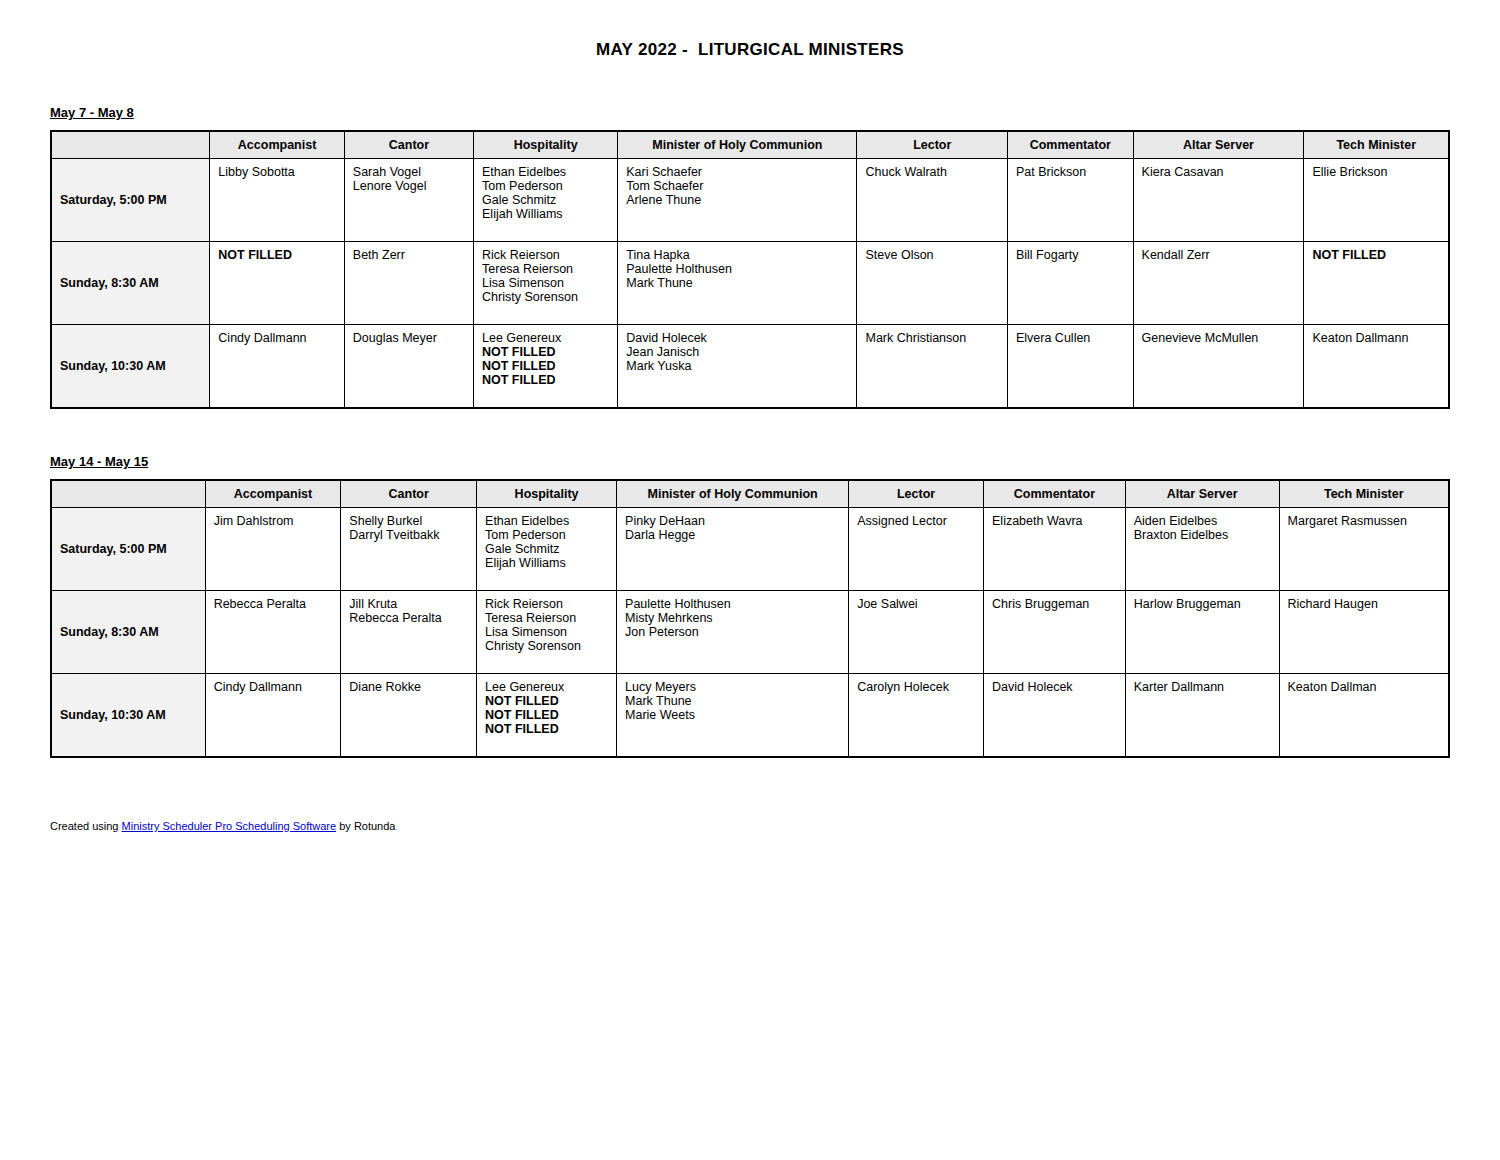MAY 2022 - LITURGICAL MINISTERS
May 7 - May 8
| | Accompanist | Cantor | Hospitality | Minister of Holy Communion | Lector | Commentator | Altar Server | Tech Minister |
| --- | --- | --- | --- | --- | --- | --- | --- | --- |
| Saturday, 5:00 PM | Libby Sobotta | Sarah Vogel Lenore Vogel | Ethan Eidelbes Tom Pederson Gale Schmitz Elijah Williams | Kari Schaefer Tom Schaefer Arlene Thune | Chuck Walrath | Pat Brickson | Kiera Casavan | Ellie Brickson |
| Sunday, 8:30 AM | NOT FILLED | Beth Zerr | Rick Reierson Teresa Reierson Lisa Simenson Christy Sorenson | Tina Hapka Paulette Holthusen Mark Thune | Steve Olson | Bill Fogarty | Kendall Zerr | NOT FILLED |
| Sunday, 10:30 AM | Cindy Dallmann | Douglas Meyer | Lee Genereux NOT FILLED NOT FILLED NOT FILLED | David Holecek Jean Janisch Mark Yuska | Mark Christianson | Elvera Cullen | Genevieve McMullen | Keaton Dallmann |
May 14 - May 15
| | Accompanist | Cantor | Hospitality | Minister of Holy Communion | Lector | Commentator | Altar Server | Tech Minister |
| --- | --- | --- | --- | --- | --- | --- | --- | --- |
| Saturday, 5:00 PM | Jim Dahlstrom | Shelly Burkel Darryl Tveitbakk | Ethan Eidelbes Tom Pederson Gale Schmitz Elijah Williams | Pinky DeHaan Darla Hegge | Assigned Lector | Elizabeth Wavra | Aiden Eidelbes Braxton Eidelbes | Margaret Rasmussen |
| Sunday, 8:30 AM | Rebecca Peralta | Jill Kruta Rebecca Peralta | Rick Reierson Teresa Reierson Lisa Simenson Christy Sorenson | Paulette Holthusen Misty Mehrkens Jon Peterson | Joe Salwei | Chris Bruggeman | Harlow Bruggeman | Richard Haugen |
| Sunday, 10:30 AM | Cindy Dallmann | Diane Rokke | Lee Genereux NOT FILLED NOT FILLED NOT FILLED | Lucy Meyers Mark Thune Marie Weets | Carolyn Holecek | David Holecek | Karter Dallmann | Keaton Dallman |
Created using Ministry Scheduler Pro Scheduling Software by Rotunda